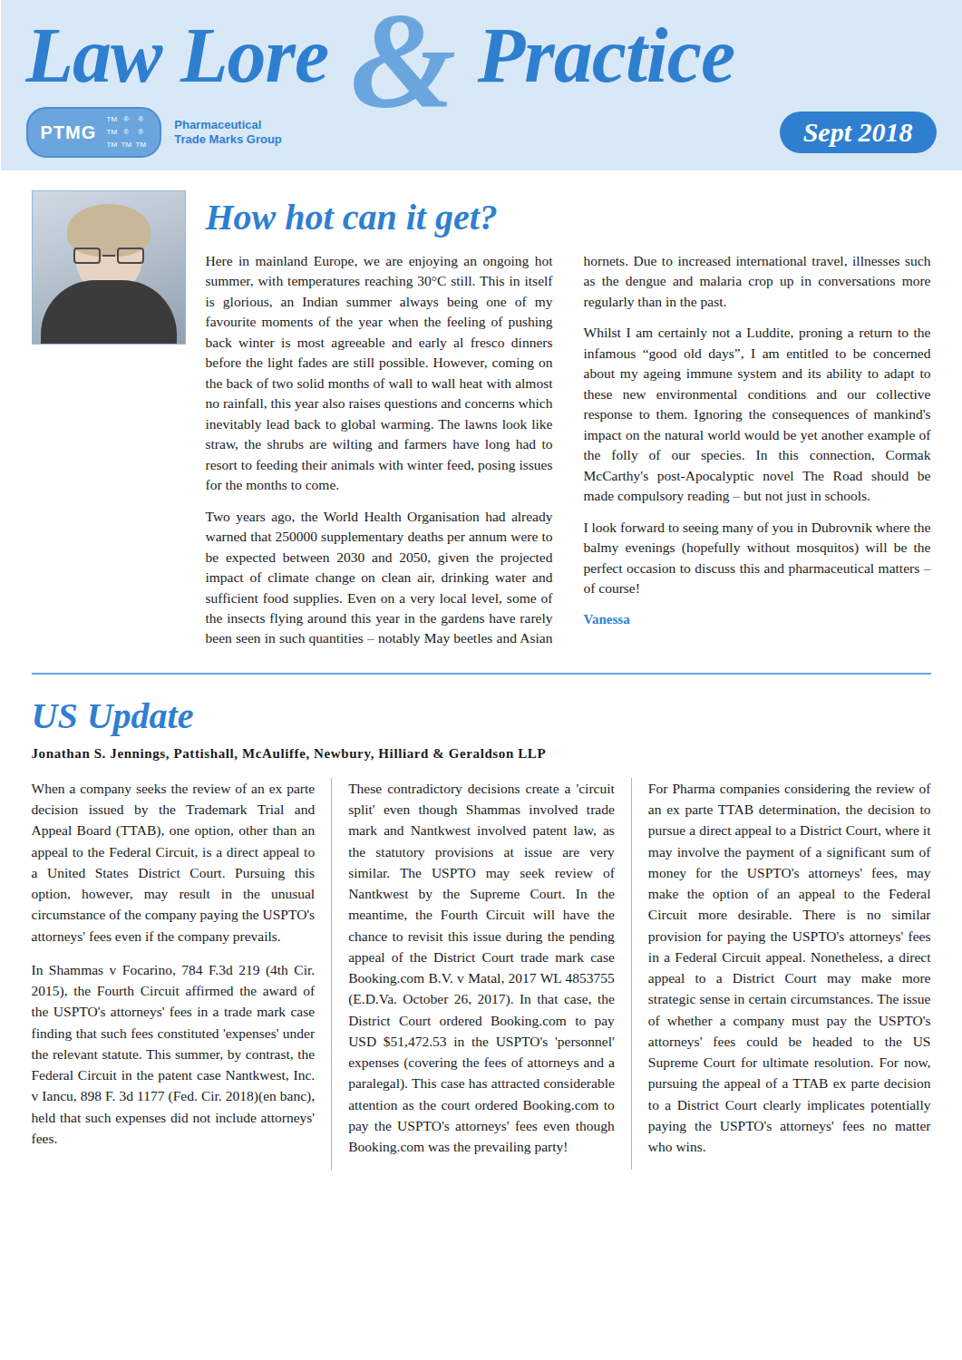Law Lore & Practice
PTMG TM®® TM®® TM TM TM
Pharmaceutical
Trade Marks Group
Sept 2018
How hot can it get?
Here in mainland Europe, we are enjoying an ongoing hot summer, with temperatures reaching 30°C still. This in itself is glorious, an Indian summer always being one of my favourite moments of the year when the feeling of pushing back winter is most agreeable and early al fresco dinners before the light fades are still possible. However, coming on the back of two solid months of wall to wall heat with almost no rainfall, this year also raises questions and concerns which inevitably lead back to global warming. The lawns look like straw, the shrubs are wilting and farmers have long had to resort to feeding their animals with winter feed, posing issues for the months to come.
Two years ago, the World Health Organisation had already warned that 250000 supplementary deaths per annum were to be expected between 2030 and 2050, given the projected impact of climate change on clean air, drinking water and sufficient food supplies. Even on a very local level, some of the insects flying around this year in the gardens have rarely been seen in such quantities – notably May beetles and Asian hornets. Due to increased international travel, illnesses such as the dengue and malaria crop up in conversations more regularly than in the past.
Whilst I am certainly not a Luddite, proning a return to the infamous “good old days”, I am entitled to be concerned about my ageing immune system and its ability to adapt to these new environmental conditions and our collective response to them. Ignoring the consequences of mankind's impact on the natural world would be yet another example of the folly of our species. In this connection, Cormak McCarthy's post-Apocalyptic novel The Road should be made compulsory reading – but not just in schools.
I look forward to seeing many of you in Dubrovnik where the balmy evenings (hopefully without mosquitos) will be the perfect occasion to discuss this and pharmaceutical matters – of course!
Vanessa
US Update
Jonathan S. Jennings, Pattishall, McAuliffe, Newbury, Hilliard & Geraldson LLP
When a company seeks the review of an ex parte decision issued by the Trademark Trial and Appeal Board (TTAB), one option, other than an appeal to the Federal Circuit, is a direct appeal to a United States District Court. Pursuing this option, however, may result in the unusual circumstance of the company paying the USPTO's attorneys' fees even if the company prevails.
In Shammas v Focarino, 784 F.3d 219 (4th Cir. 2015), the Fourth Circuit affirmed the award of the USPTO's attorneys' fees in a trade mark case finding that such fees constituted 'expenses' under the relevant statute. This summer, by contrast, the Federal Circuit in the patent case Nantkwest, Inc. v Iancu, 898 F. 3d 1177 (Fed. Cir. 2018)(en banc), held that such expenses did not include attorneys' fees.
These contradictory decisions create a 'circuit split' even though Shammas involved trade mark and Nantkwest involved patent law, as the statutory provisions at issue are very similar. The USPTO may seek review of Nantkwest by the Supreme Court. In the meantime, the Fourth Circuit will have the chance to revisit this issue during the pending appeal of the District Court trade mark case Booking.com B.V. v Matal, 2017 WL 4853755 (E.D.Va. October 26, 2017). In that case, the District Court ordered Booking.com to pay USD $51,472.53 in the USPTO's 'personnel' expenses (covering the fees of attorneys and a paralegal). This case has attracted considerable attention as the court ordered Booking.com to pay the USPTO's attorneys' fees even though Booking.com was the prevailing party!
For Pharma companies considering the review of an ex parte TTAB determination, the decision to pursue a direct appeal to a District Court, where it may involve the payment of a significant sum of money for the USPTO's attorneys' fees, may make the option of an appeal to the Federal Circuit more desirable. There is no similar provision for paying the USPTO's attorneys' fees in a Federal Circuit appeal. Nonetheless, a direct appeal to a District Court may make more strategic sense in certain circumstances. The issue of whether a company must pay the USPTO's attorneys' fees could be headed to the US Supreme Court for ultimate resolution. For now, pursuing the appeal of a TTAB ex parte decision to a District Court clearly implicates potentially paying the USPTO's attorneys' fees no matter who wins.